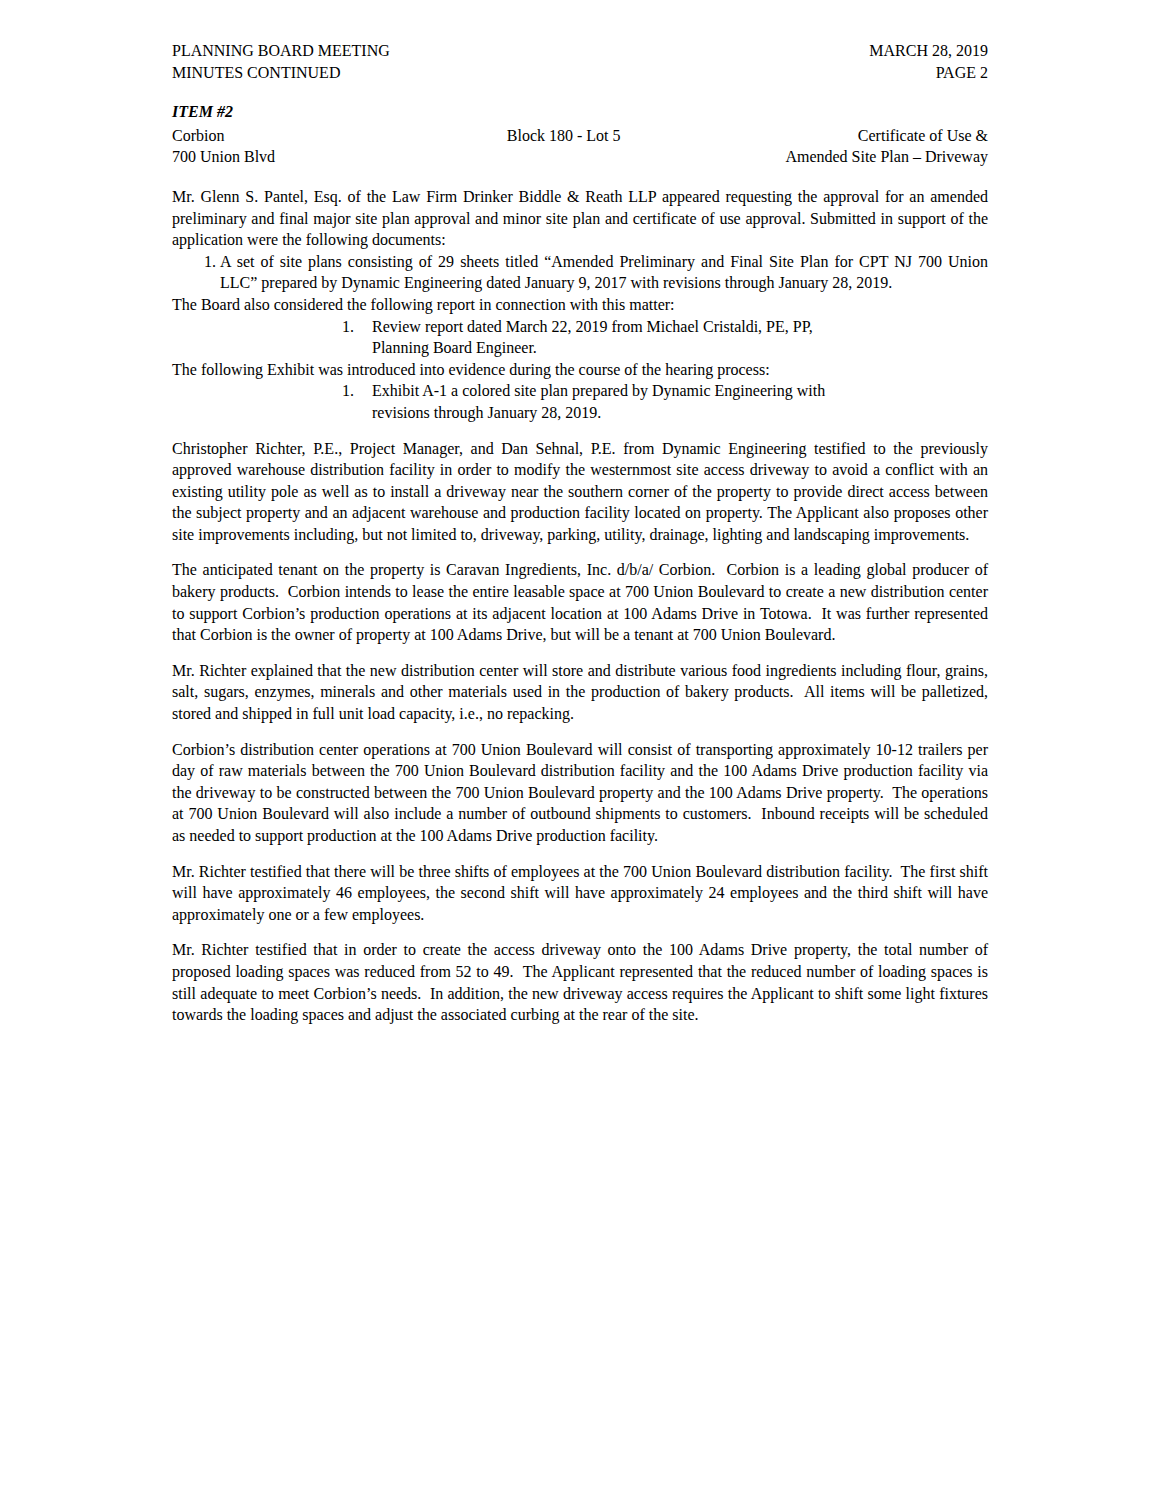PLANNING BOARD MEETING
MARCH 28, 2019
MINUTES CONTINUED
PAGE 2
ITEM #2
| Corbion | Block 180 - Lot 5 | Certificate of Use & |
| 700 Union Blvd | | Amended Site Plan – Driveway |
Mr. Glenn S. Pantel, Esq. of the Law Firm Drinker Biddle & Reath LLP appeared requesting the approval for an amended preliminary and final major site plan approval and minor site plan and certificate of use approval. Submitted in support of the application were the following documents:
A set of site plans consisting of 29 sheets titled “Amended Preliminary and Final Site Plan for CPT NJ 700 Union LLC” prepared by Dynamic Engineering dated January 9, 2017 with revisions through January 28, 2019.
The Board also considered the following report in connection with this matter:
1.
Review report dated March 22, 2019 from Michael Cristaldi, PE, PP,
Planning Board Engineer.
The following Exhibit was introduced into evidence during the course of the hearing process:
1.
Exhibit A-1 a colored site plan prepared by Dynamic Engineering with
revisions through January 28, 2019.
Christopher Richter, P.E., Project Manager, and Dan Sehnal, P.E. from Dynamic Engineering testified to the previously approved warehouse distribution facility in order to modify the westernmost site access driveway to avoid a conflict with an existing utility pole as well as to install a driveway near the southern corner of the property to provide direct access between the subject property and an adjacent warehouse and production facility located on property. The Applicant also proposes other site improvements including, but not limited to, driveway, parking, utility, drainage, lighting and landscaping improvements.
The anticipated tenant on the property is Caravan Ingredients, Inc. d/b/a/ Corbion. Corbion is a leading global producer of bakery products. Corbion intends to lease the entire leasable space at 700 Union Boulevard to create a new distribution center to support Corbion’s production operations at its adjacent location at 100 Adams Drive in Totowa. It was further represented that Corbion is the owner of property at 100 Adams Drive, but will be a tenant at 700 Union Boulevard.
Mr. Richter explained that the new distribution center will store and distribute various food ingredients including flour, grains, salt, sugars, enzymes, minerals and other materials used in the production of bakery products. All items will be palletized, stored and shipped in full unit load capacity, i.e., no repacking.
Corbion’s distribution center operations at 700 Union Boulevard will consist of transporting approximately 10-12 trailers per day of raw materials between the 700 Union Boulevard distribution facility and the 100 Adams Drive production facility via the driveway to be constructed between the 700 Union Boulevard property and the 100 Adams Drive property. The operations at 700 Union Boulevard will also include a number of outbound shipments to customers. Inbound receipts will be scheduled as needed to support production at the 100 Adams Drive production facility.
Mr. Richter testified that there will be three shifts of employees at the 700 Union Boulevard distribution facility. The first shift will have approximately 46 employees, the second shift will have approximately 24 employees and the third shift will have approximately one or a few employees.
Mr. Richter testified that in order to create the access driveway onto the 100 Adams Drive property, the total number of proposed loading spaces was reduced from 52 to 49. The Applicant represented that the reduced number of loading spaces is still adequate to meet Corbion’s needs. In addition, the new driveway access requires the Applicant to shift some light fixtures towards the loading spaces and adjust the associated curbing at the rear of the site.